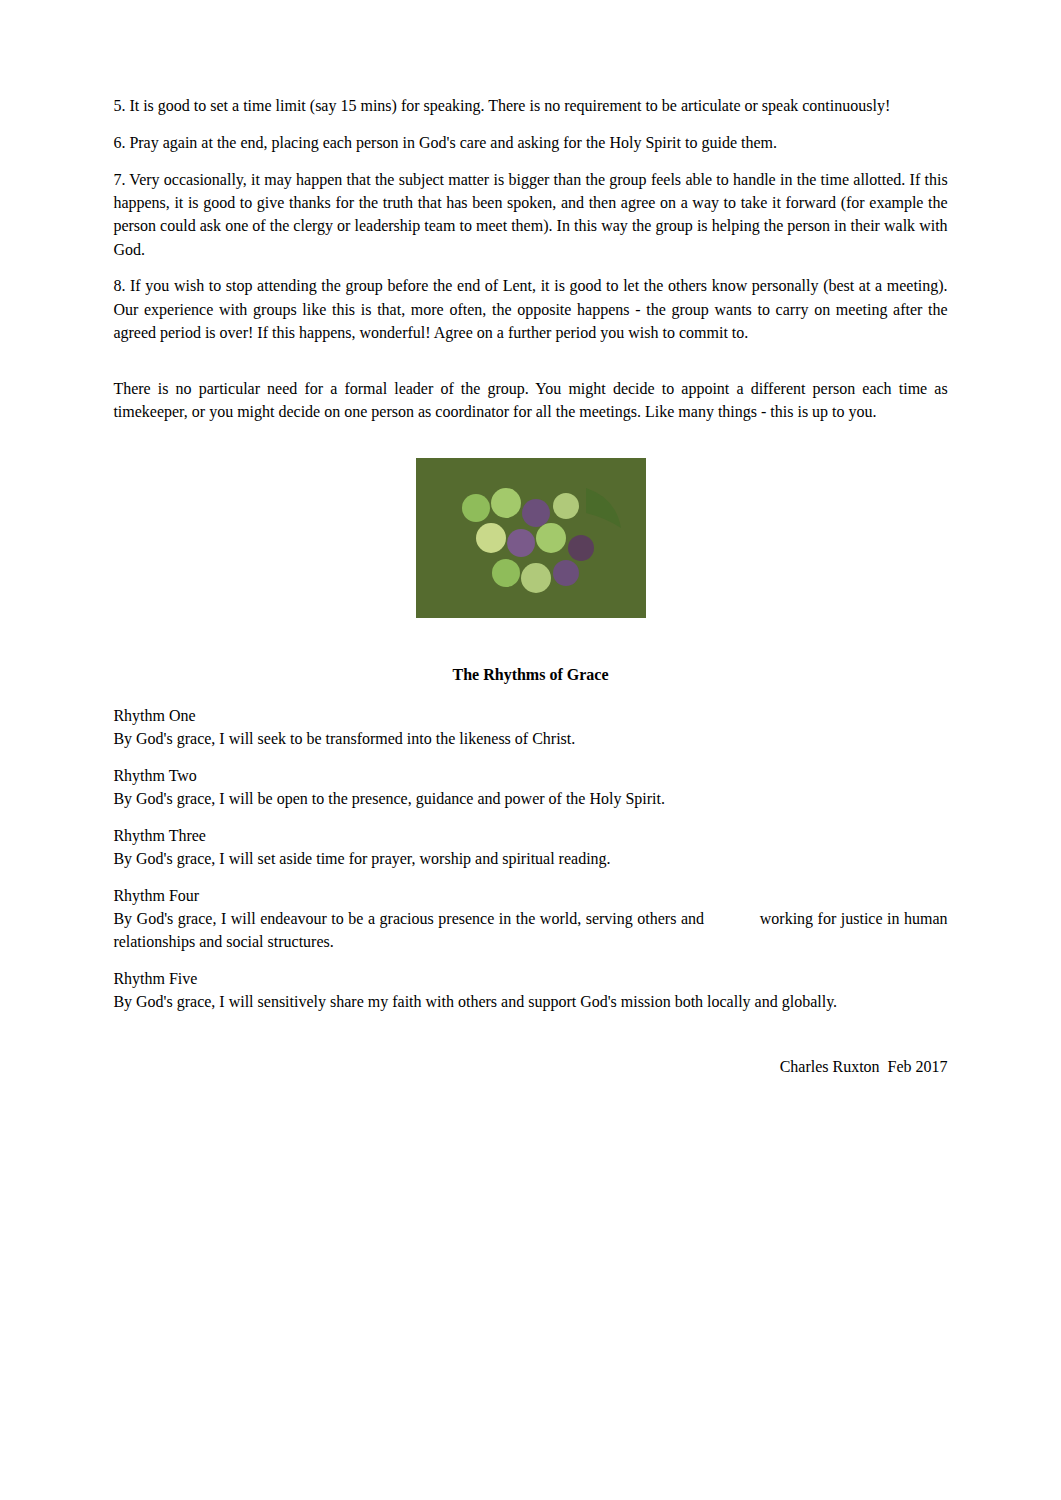5. It is good to set a time limit (say 15 mins) for speaking. There is no requirement to be articulate or speak continuously!
6. Pray again at the end, placing each person in God's care and asking for the Holy Spirit to guide them.
7. Very occasionally, it may happen that the subject matter is bigger than the group feels able to handle in the time allotted. If this happens, it is good to give thanks for the truth that has been spoken, and then agree on a way to take it forward (for example the person could ask one of the clergy or leadership team to meet them). In this way the group is helping the person in their walk with God.
8. If you wish to stop attending the group before the end of Lent, it is good to let the others know personally (best at a meeting). Our experience with groups like this is that, more often, the opposite happens - the group wants to carry on meeting after the agreed period is over! If this happens, wonderful! Agree on a further period you wish to commit to.
There is no particular need for a formal leader of the group. You might decide to appoint a different person each time as timekeeper, or you might decide on one person as coordinator for all the meetings. Like many things - this is up to you.
The Rhythms of Grace
Rhythm One
By God's grace, I will seek to be transformed into the likeness of Christ.
Rhythm Two
By God's grace, I will be open to the presence, guidance and power of the Holy Spirit.
Rhythm Three
By God's grace, I will set aside time for prayer, worship and spiritual reading.
Rhythm Four
By God's grace, I will endeavour to be a gracious presence in the world, serving others and working for justice in human relationships and social structures.
Rhythm Five
By God's grace, I will sensitively share my faith with others and support God's mission both locally and globally.
Charles Ruxton Feb 2017